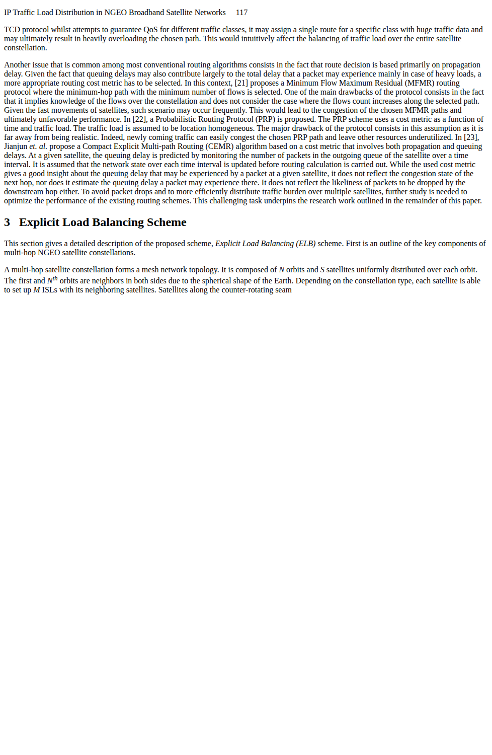IP Traffic Load Distribution in NGEO Broadband Satellite Networks 117
TCD protocol whilst attempts to guarantee QoS for different traffic classes, it may assign a single route for a specific class with huge traffic data and may ultimately result in heavily overloading the chosen path. This would intuitively affect the balancing of traffic load over the entire satellite constellation.
Another issue that is common among most conventional routing algorithms consists in the fact that route decision is based primarily on propagation delay. Given the fact that queuing delays may also contribute largely to the total delay that a packet may experience mainly in case of heavy loads, a more appropriate routing cost metric has to be selected. In this context, [21] proposes a Minimum Flow Maximum Residual (MFMR) routing protocol where the minimum-hop path with the minimum number of flows is selected. One of the main drawbacks of the protocol consists in the fact that it implies knowledge of the flows over the constellation and does not consider the case where the flows count increases along the selected path. Given the fast movements of satellites, such scenario may occur frequently. This would lead to the congestion of the chosen MFMR paths and ultimately unfavorable performance. In [22], a Probabilistic Routing Protocol (PRP) is proposed. The PRP scheme uses a cost metric as a function of time and traffic load. The traffic load is assumed to be location homogeneous. The major drawback of the protocol consists in this assumption as it is far away from being realistic. Indeed, newly coming traffic can easily congest the chosen PRP path and leave other resources underutilized. In [23], Jianjun et. al. propose a Compact Explicit Multi-path Routing (CEMR) algorithm based on a cost metric that involves both propagation and queuing delays. At a given satellite, the queuing delay is predicted by monitoring the number of packets in the outgoing queue of the satellite over a time interval. It is assumed that the network state over each time interval is updated before routing calculation is carried out. While the used cost metric gives a good insight about the queuing delay that may be experienced by a packet at a given satellite, it does not reflect the congestion state of the next hop, nor does it estimate the queuing delay a packet may experience there. It does not reflect the likeliness of packets to be dropped by the downstream hop either. To avoid packet drops and to more efficiently distribute traffic burden over multiple satellites, further study is needed to optimize the performance of the existing routing schemes. This challenging task underpins the research work outlined in the remainder of this paper.
3 Explicit Load Balancing Scheme
This section gives a detailed description of the proposed scheme, Explicit Load Balancing (ELB) scheme. First is an outline of the key components of multi-hop NGEO satellite constellations.
A multi-hop satellite constellation forms a mesh network topology. It is composed of N orbits and S satellites uniformly distributed over each orbit. The first and Nth orbits are neighbors in both sides due to the spherical shape of the Earth. Depending on the constellation type, each satellite is able to set up M ISLs with its neighboring satellites. Satellites along the counter-rotating seam